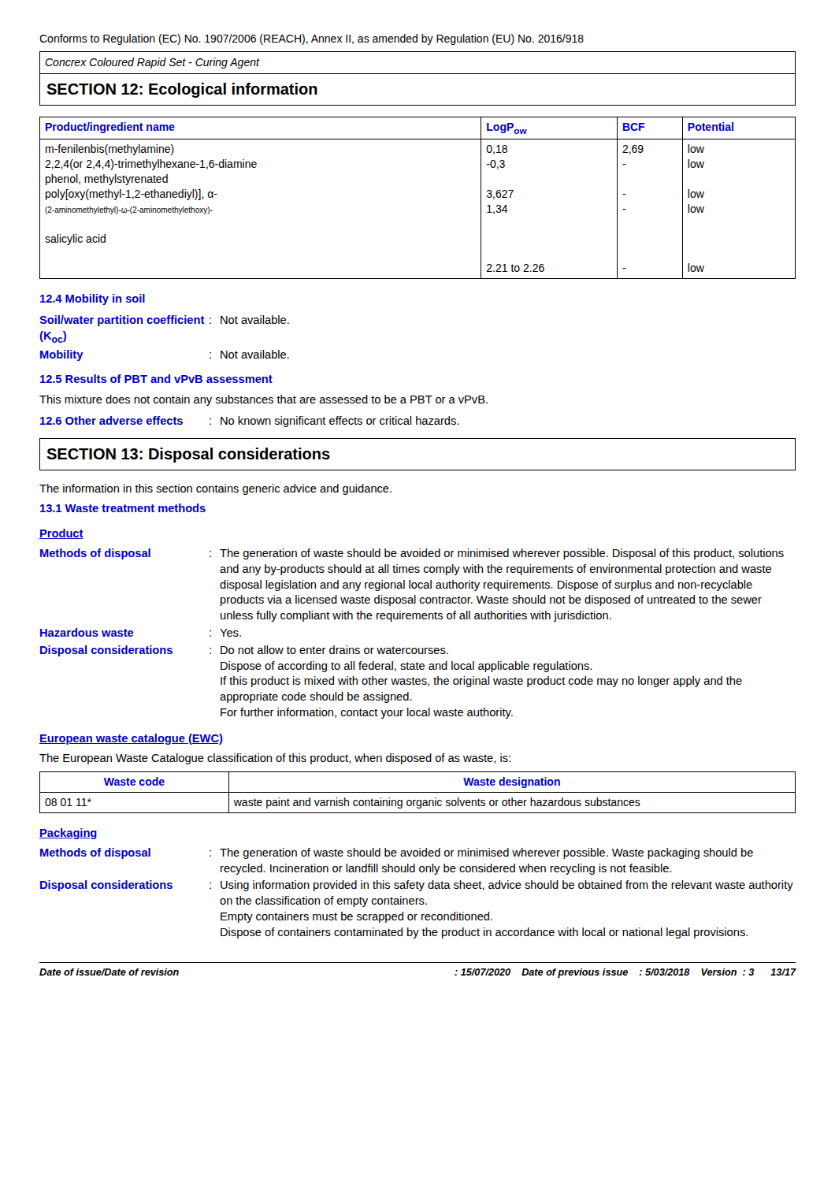Conforms to Regulation (EC) No. 1907/2006 (REACH), Annex II, as amended by Regulation (EU) No. 2016/918
Concrex Coloured Rapid Set - Curing Agent
SECTION 12: Ecological information
| Product/ingredient name | LogP ow | BCF | Potential |
| --- | --- | --- | --- |
| m-fenilenbis(methylamine) 2,2,4(or 2,4,4)-trimethylhexane-1,6-diamine phenol, methylstyrenated poly[oxy(methyl-1,2-ethanediyl)], α- (2-aminomethylethyl)-ω-(2-aminomethylethoxy)- salicylic acid | 0,18 -0,3 3,627 1,34 2.21 to 2.26 | 2,69 - - - - | low low low low low |
12.4 Mobility in soil
| Soil/water partition coefficient (K oc ) | : | Not available. |
| Mobility | : | Not available. |
12.5 Results of PBT and vPvB assessment
This mixture does not contain any substances that are assessed to be a PBT or a vPvB.
| 12.6 Other adverse effects | : | No known significant effects or critical hazards. |
SECTION 13: Disposal considerations
The information in this section contains generic advice and guidance.
13.1 Waste treatment methods
Product
| Methods of disposal | : | The generation of waste should be avoided or minimised wherever possible. Disposal of this product, solutions and any by-products should at all times comply with the requirements of environmental protection and waste disposal legislation and any regional local authority requirements. Dispose of surplus and non-recyclable products via a licensed waste disposal contractor. Waste should not be disposed of untreated to the sewer unless fully compliant with the requirements of all authorities with jurisdiction. |
| Hazardous waste | : | Yes. |
| Disposal considerations | : | Do not allow to enter drains or watercourses. Dispose of according to all federal, state and local applicable regulations. If this product is mixed with other wastes, the original waste product code may no longer apply and the appropriate code should be assigned. For further information, contact your local waste authority. |
European waste catalogue (EWC)
The European Waste Catalogue classification of this product, when disposed of as waste, is:
| Waste code | Waste designation |
| --- | --- |
| 08 01 11* | waste paint and varnish containing organic solvents or other hazardous substances |
Packaging
| Methods of disposal | : | The generation of waste should be avoided or minimised wherever possible. Waste packaging should be recycled. Incineration or landfill should only be considered when recycling is not feasible. |
| Disposal considerations | : | Using information provided in this safety data sheet, advice should be obtained from the relevant waste authority on the classification of empty containers. Empty containers must be scrapped or reconditioned. Dispose of containers contaminated by the product in accordance with local or national legal provisions. |
Date of issue/Date of revision
: 15/07/2020 Date of previous issue : 5/03/2018 Version : 3 13/17